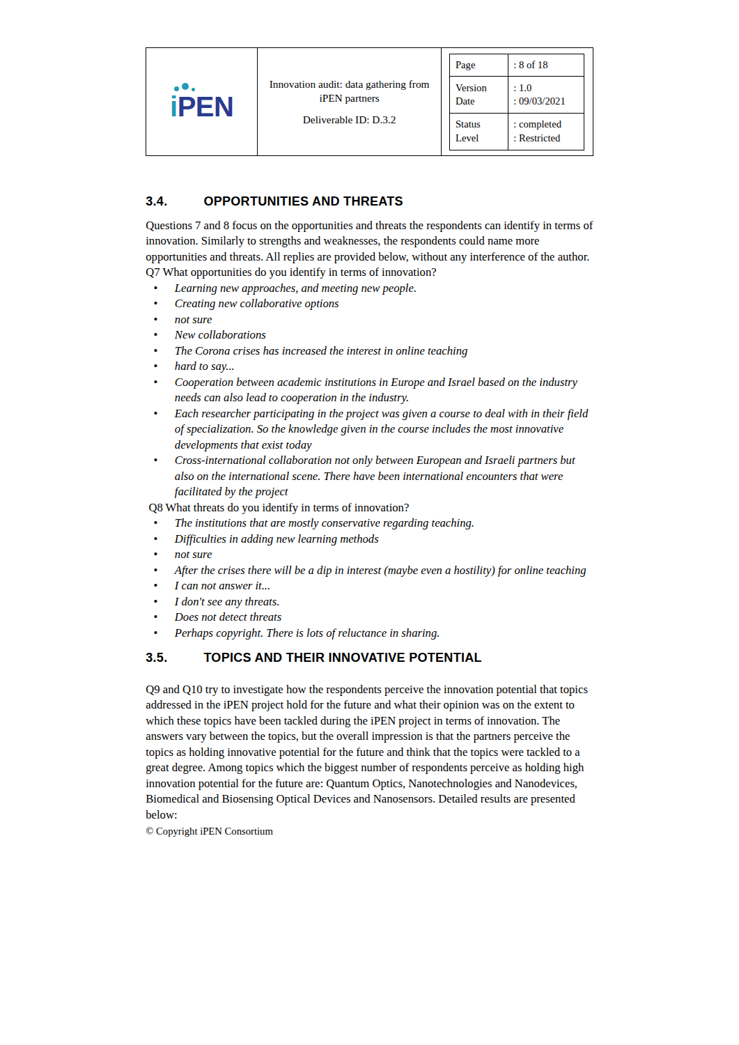| i PEN | Innovation audit: data gathering from iPEN partners Deliverable ID: D.3.2 | / Page / : 8 of 18 / / Version Date / : 1.0 : 09/03/2021 / / Status Level / : completed : Restricted / |
3.4. OPPORTUNITIES AND THREATS
Questions 7 and 8 focus on the opportunities and threats the respondents can identify in terms of innovation. Similarly to strengths and weaknesses, the respondents could name more opportunities and threats. All replies are provided below, without any interference of the author.
Q7 What opportunities do you identify in terms of innovation?
Learning new approaches, and meeting new people.
Creating new collaborative options
not sure
New collaborations
The Corona crises has increased the interest in online teaching
hard to say...
Cooperation between academic institutions in Europe and Israel based on the industry needs can also lead to cooperation in the industry.
Each researcher participating in the project was given a course to deal with in their field of specialization. So the knowledge given in the course includes the most innovative developments that exist today
Cross-international collaboration not only between European and Israeli partners but also on the international scene. There have been international encounters that were facilitated by the project
Q8 What threats do you identify in terms of innovation?
The institutions that are mostly conservative regarding teaching.
Difficulties in adding new learning methods
not sure
After the crises there will be a dip in interest (maybe even a hostility) for online teaching
I can not answer it...
I don't see any threats.
Does not detect threats
Perhaps copyright. There is lots of reluctance in sharing.
3.5. TOPICS AND THEIR INNOVATIVE POTENTIAL
Q9 and Q10 try to investigate how the respondents perceive the innovation potential that topics addressed in the iPEN project hold for the future and what their opinion was on the extent to which these topics have been tackled during the iPEN project in terms of innovation. The answers vary between the topics, but the overall impression is that the partners perceive the topics as holding innovative potential for the future and think that the topics were tackled to a great degree. Among topics which the biggest number of respondents perceive as holding high innovation potential for the future are: Quantum Optics, Nanotechnologies and Nanodevices, Biomedical and Biosensing Optical Devices and Nanosensors. Detailed results are presented below:
© Copyright iPEN Consortium